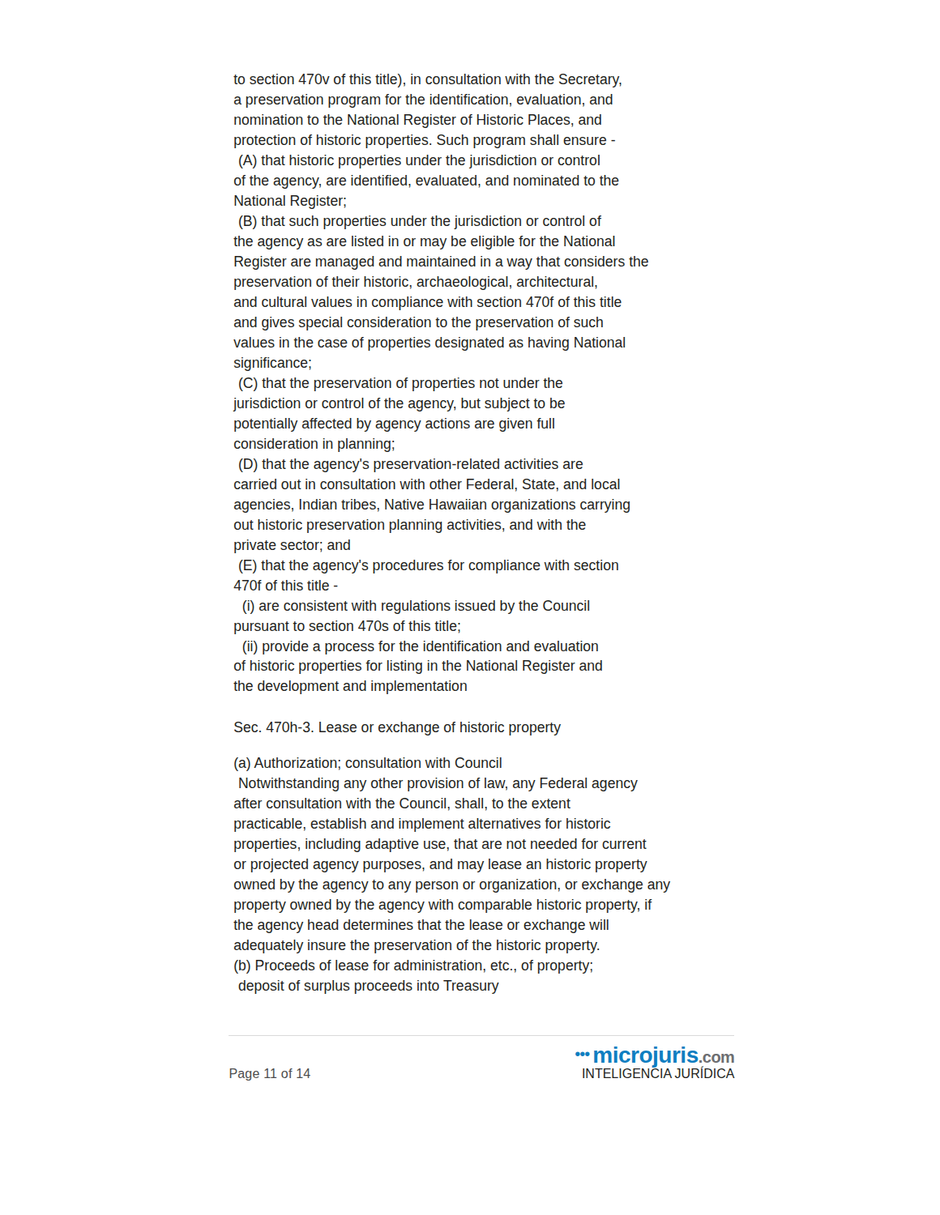to section 470v of this title), in consultation with the Secretary,
a preservation program for the identification, evaluation, and
nomination to the National Register of Historic Places, and
protection of historic properties. Such program shall ensure -
(A) that historic properties under the jurisdiction or control
of the agency, are identified, evaluated, and nominated to the
National Register;
(B) that such properties under the jurisdiction or control of
the agency as are listed in or may be eligible for the National
Register are managed and maintained in a way that considers the
preservation of their historic, archaeological, architectural,
and cultural values in compliance with section 470f of this title
and gives special consideration to the preservation of such
values in the case of properties designated as having National
significance;
(C) that the preservation of properties not under the
jurisdiction or control of the agency, but subject to be
potentially affected by agency actions are given full
consideration in planning;
(D) that the agency's preservation-related activities are
carried out in consultation with other Federal, State, and local
agencies, Indian tribes, Native Hawaiian organizations carrying
out historic preservation planning activities, and with the
private sector; and
(E) that the agency's procedures for compliance with section
470f of this title -
(i) are consistent with regulations issued by the Council
pursuant to section 470s of this title;
(ii) provide a process for the identification and evaluation
of historic properties for listing in the National Register and
the development and implementation
Sec. 470h-3. Lease or exchange of historic property
(a) Authorization; consultation with Council
Notwithstanding any other provision of law, any Federal agency
after consultation with the Council, shall, to the extent
practicable, establish and implement alternatives for historic
properties, including adaptive use, that are not needed for current
or projected agency purposes, and may lease an historic property
owned by the agency to any person or organization, or exchange any
property owned by the agency with comparable historic property, if
the agency head determines that the lease or exchange will
adequately insure the preservation of the historic property.
(b) Proceeds of lease for administration, etc., of property;
deposit of surplus proceeds into Treasury
Page 11 of 14
••• microjuris.com
INTELIGENCIA JURÍDICA